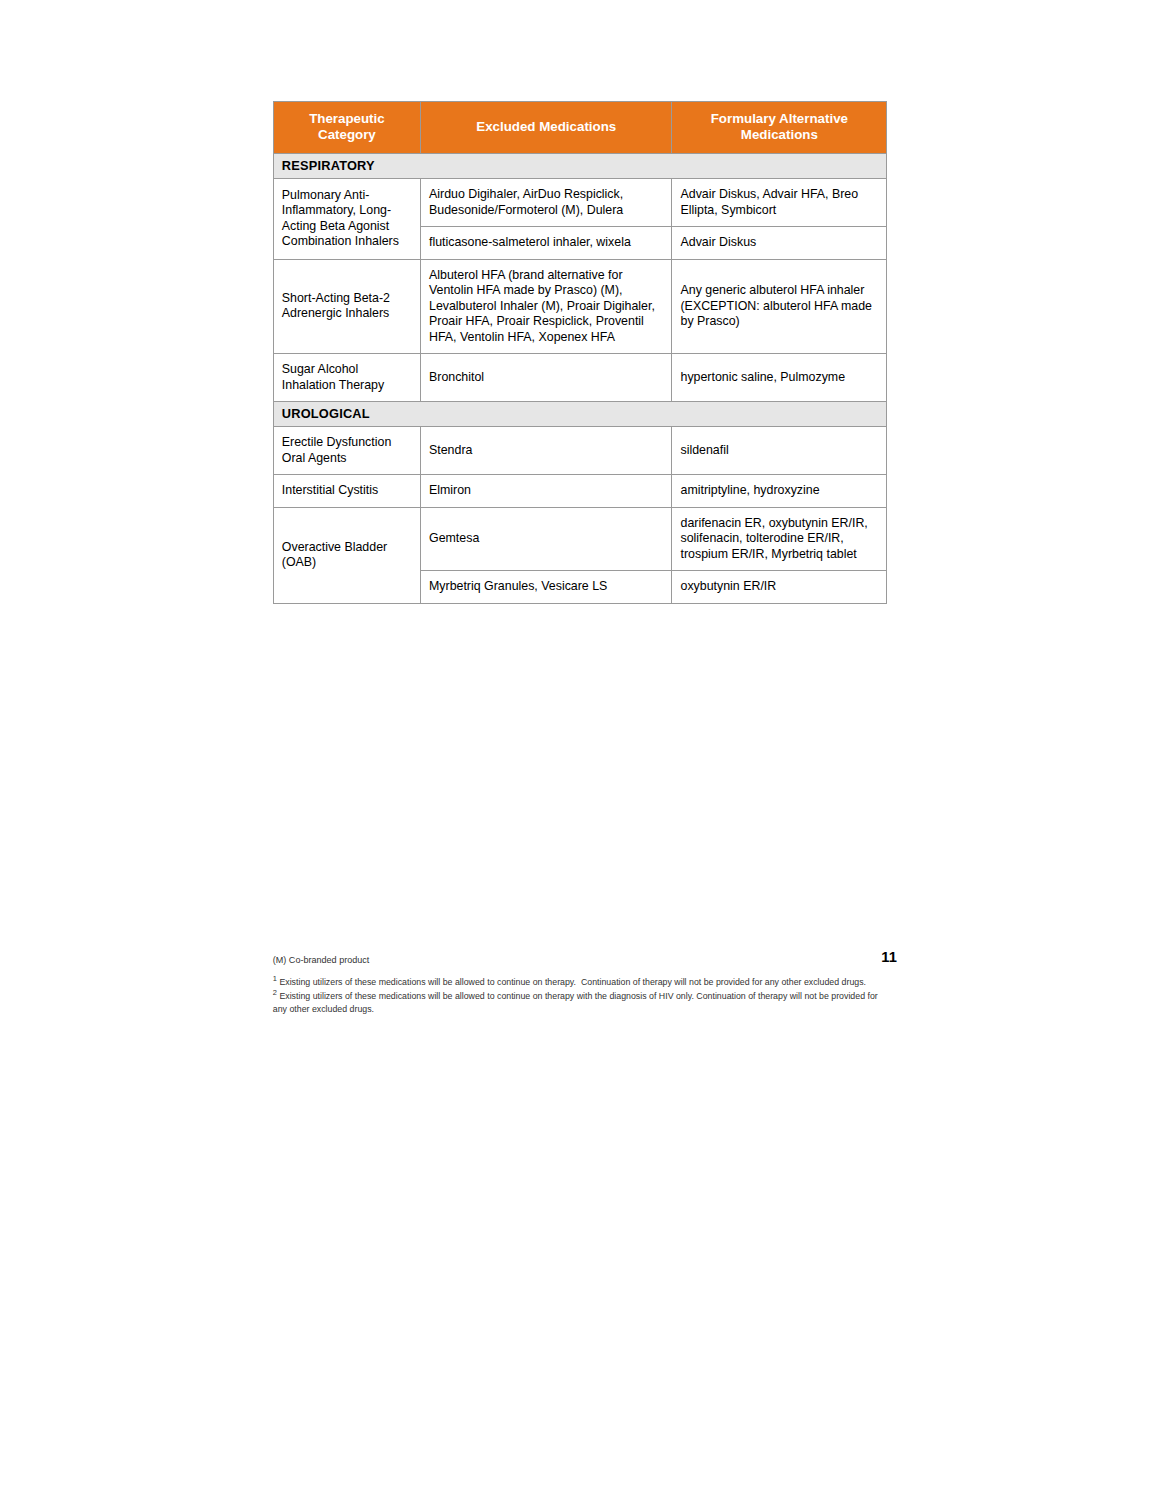| Therapeutic Category | Excluded Medications | Formulary Alternative Medications |
| --- | --- | --- |
| RESPIRATORY |
| Pulmonary Anti-Inflammatory, Long-Acting Beta Agonist Combination Inhalers | Airduo Digihaler, AirDuo Respiclick, Budesonide/Formoterol (M), Dulera | Advair Diskus, Advair HFA, Breo Ellipta, Symbicort |
| fluticasone-salmeterol inhaler, wixela | Advair Diskus |
| Short-Acting Beta-2 Adrenergic Inhalers | Albuterol HFA (brand alternative for Ventolin HFA made by Prasco) (M), Levalbuterol Inhaler (M), Proair Digihaler, Proair HFA, Proair Respiclick, Proventil HFA, Ventolin HFA, Xopenex HFA | Any generic albuterol HFA inhaler (EXCEPTION: albuterol HFA made by Prasco) |
| Sugar Alcohol Inhalation Therapy | Bronchitol | hypertonic saline, Pulmozyme |
| UROLOGICAL |
| Erectile Dysfunction Oral Agents | Stendra | sildenafil |
| Interstitial Cystitis | Elmiron | amitriptyline, hydroxyzine |
| Overactive Bladder (OAB) | Gemtesa | darifenacin ER, oxybutynin ER/IR, solifenacin, tolterodine ER/IR, trospium ER/IR, Myrbetriq tablet |
| Myrbetriq Granules, Vesicare LS | oxybutynin ER/IR |
11
(M) Co-branded product
1 Existing utilizers of these medications will be allowed to continue on therapy. Continuation of therapy will not be provided for any other excluded drugs.
2 Existing utilizers of these medications will be allowed to continue on therapy with the diagnosis of HIV only. Continuation of therapy will not be provided for any other excluded drugs.